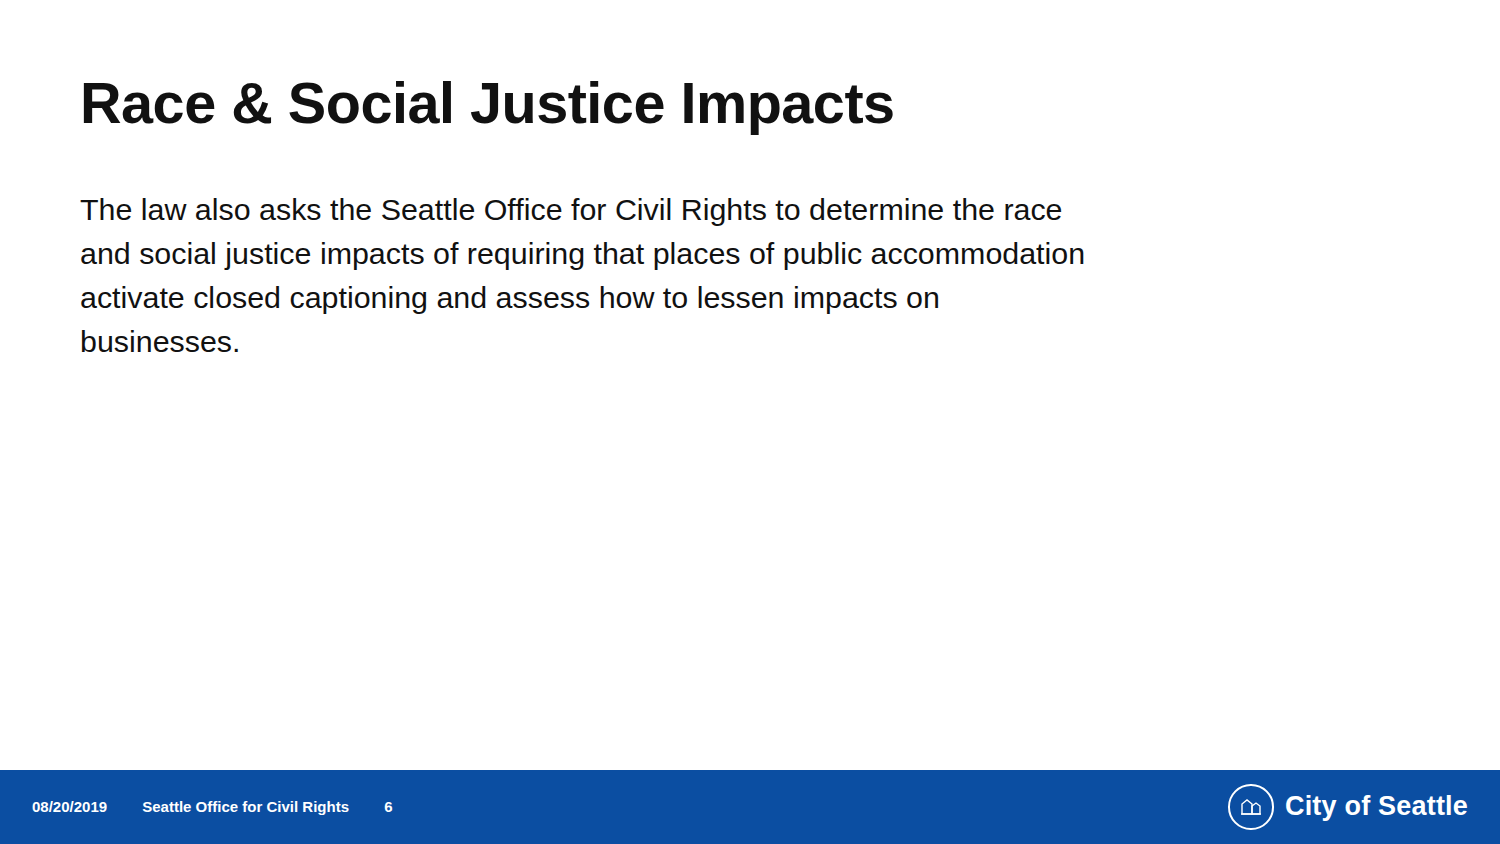Race & Social Justice Impacts
The law also asks the Seattle Office for Civil Rights to determine the race and social justice impacts of requiring that places of public accommodation activate closed captioning and assess how to lessen impacts on businesses.
08/20/2019 Seattle Office for Civil Rights 6
City of Seattle